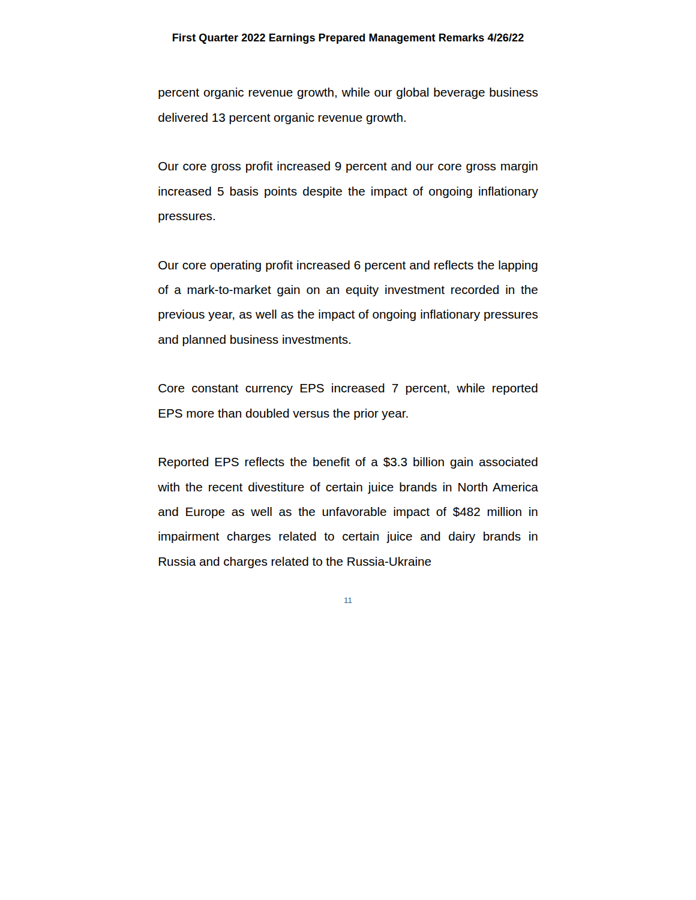First Quarter 2022 Earnings Prepared Management Remarks 4/26/22
percent organic revenue growth, while our global beverage business delivered 13 percent organic revenue growth.
Our core gross profit increased 9 percent and our core gross margin increased 5 basis points despite the impact of ongoing inflationary pressures.
Our core operating profit increased 6 percent and reflects the lapping of a mark-to-market gain on an equity investment recorded in the previous year, as well as the impact of ongoing inflationary pressures and planned business investments.
Core constant currency EPS increased 7 percent, while reported EPS more than doubled versus the prior year.
Reported EPS reflects the benefit of a $3.3 billion gain associated with the recent divestiture of certain juice brands in North America and Europe as well as the unfavorable impact of $482 million in impairment charges related to certain juice and dairy brands in Russia and charges related to the Russia-Ukraine
11